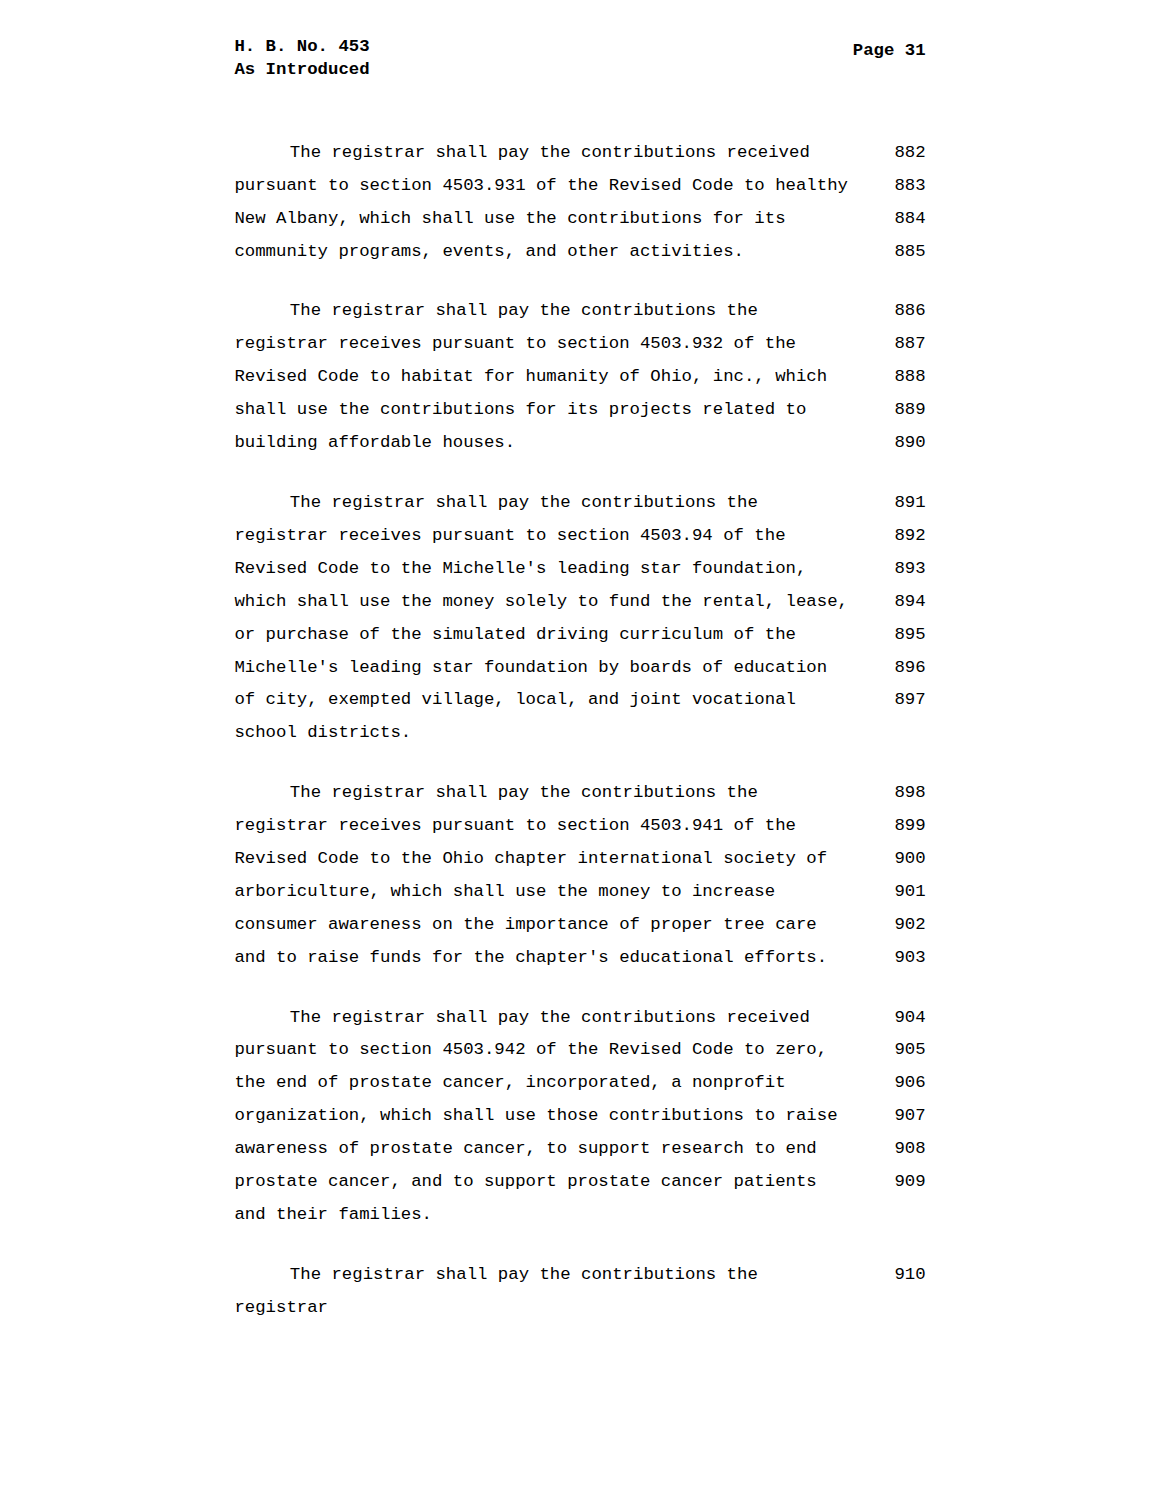H. B. No. 453
As Introduced
Page 31
882 883 884 885 The registrar shall pay the contributions received pursuant to section 4503.931 of the Revised Code to healthy New Albany, which shall use the contributions for its community programs, events, and other activities.
886 887 888 889 890 The registrar shall pay the contributions the registrar receives pursuant to section 4503.932 of the Revised Code to habitat for humanity of Ohio, inc., which shall use the contributions for its projects related to building affordable houses.
891 892 893 894 895 896 897 The registrar shall pay the contributions the registrar receives pursuant to section 4503.94 of the Revised Code to the Michelle's leading star foundation, which shall use the money solely to fund the rental, lease, or purchase of the simulated driving curriculum of the Michelle's leading star foundation by boards of education of city, exempted village, local, and joint vocational school districts.
898 899 900 901 902 903 The registrar shall pay the contributions the registrar receives pursuant to section 4503.941 of the Revised Code to the Ohio chapter international society of arboriculture, which shall use the money to increase consumer awareness on the importance of proper tree care and to raise funds for the chapter's educational efforts.
904 905 906 907 908 909 The registrar shall pay the contributions received pursuant to section 4503.942 of the Revised Code to zero, the end of prostate cancer, incorporated, a nonprofit organization, which shall use those contributions to raise awareness of prostate cancer, to support research to end prostate cancer, and to support prostate cancer patients and their families.
910 The registrar shall pay the contributions the registrar